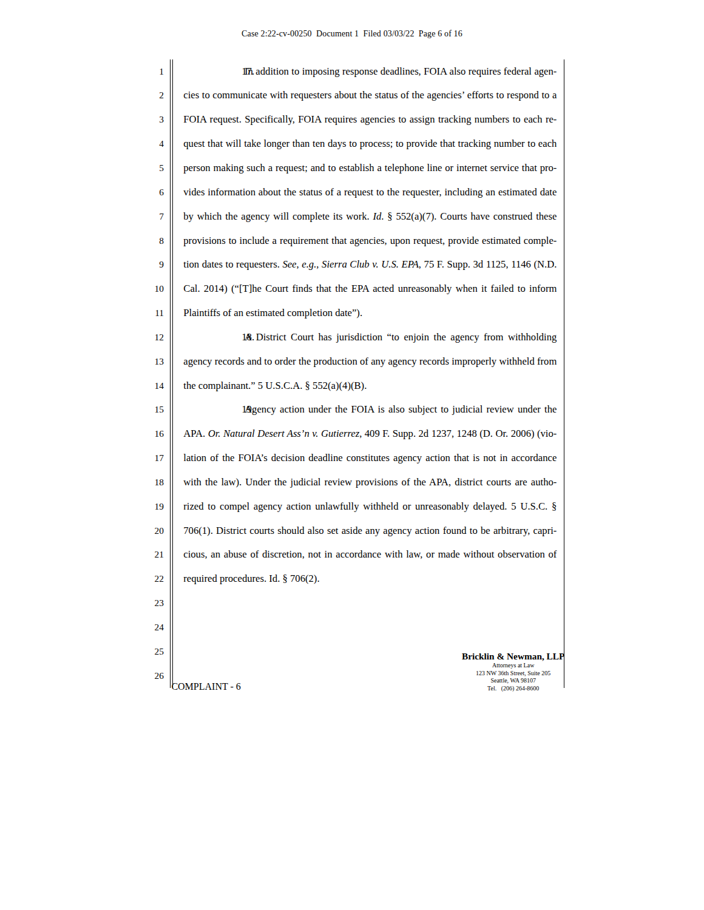Case 2:22-cv-00250 Document 1 Filed 03/03/22 Page 6 of 16
1
2
3
4
5
6
7
8
9
10
11
12
13
14
15
16
17
18
19
20
21
22
23
24
25
26
17. In addition to imposing response deadlines, FOIA also requires federal agencies to communicate with requesters about the status of the agencies’ efforts to respond to a FOIA request. Specifically, FOIA requires agencies to assign tracking numbers to each request that will take longer than ten days to process; to provide that tracking number to each person making such a request; and to establish a telephone line or internet service that provides information about the status of a request to the requester, including an estimated date by which the agency will complete its work. Id. § 552(a)(7). Courts have construed these provisions to include a requirement that agencies, upon request, provide estimated completion dates to requesters. See, e.g., Sierra Club v. U.S. EPA, 75 F. Supp. 3d 1125, 1146 (N.D. Cal. 2014) (“[T]he Court finds that the EPA acted unreasonably when it failed to inform Plaintiffs of an estimated completion date”).
18. A District Court has jurisdiction “to enjoin the agency from withholding agency records and to order the production of any agency records improperly withheld from the complainant.” 5 U.S.C.A. § 552(a)(4)(B).
19. Agency action under the FOIA is also subject to judicial review under the APA. Or. Natural Desert Ass’n v. Gutierrez, 409 F. Supp. 2d 1237, 1248 (D. Or. 2006) (violation of the FOIA’s decision deadline constitutes agency action that is not in accordance with the law). Under the judicial review provisions of the APA, district courts are authorized to compel agency action unlawfully withheld or unreasonably delayed. 5 U.S.C. § 706(1). District courts should also set aside any agency action found to be arbitrary, capricious, an abuse of discretion, not in accordance with law, or made without observation of required procedures. Id. § 706(2).
COMPLAINT - 6
Bricklin & Newman, LLP
Attorneys at Law
123 NW 36th Street, Suite 205
Seattle, WA 98107
Tel. (206) 264-8600